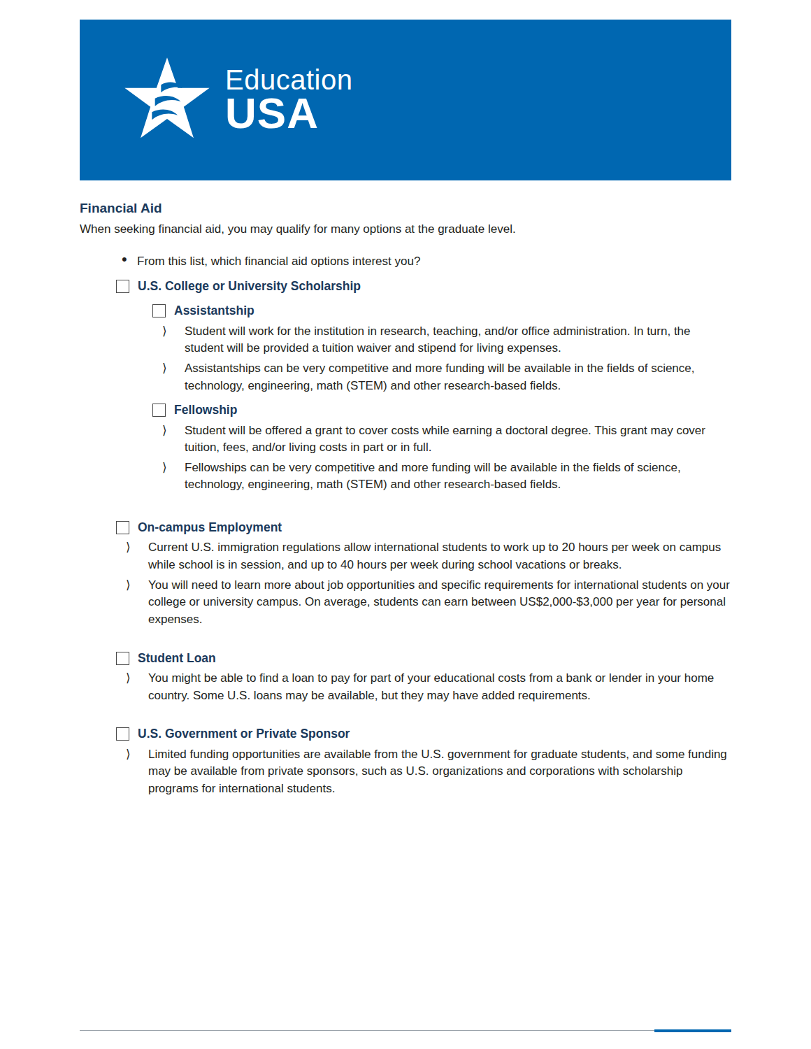Education USA
Financial Aid
When seeking financial aid, you may qualify for many options at the graduate level.
From this list, which financial aid options interest you?
U.S. College or University Scholarship
Assistantship
Student will work for the institution in research, teaching, and/or office administration. In turn, the student will be provided a tuition waiver and stipend for living expenses.
Assistantships can be very competitive and more funding will be available in the fields of science, technology, engineering, math (STEM) and other research-based fields.
Fellowship
Student will be offered a grant to cover costs while earning a doctoral degree. This grant may cover tuition, fees, and/or living costs in part or in full.
Fellowships can be very competitive and more funding will be available in the fields of science, technology, engineering, math (STEM) and other research-based fields.
On-campus Employment
Current U.S. immigration regulations allow international students to work up to 20 hours per week on campus while school is in session, and up to 40 hours per week during school vacations or breaks.
You will need to learn more about job opportunities and specific requirements for international students on your college or university campus. On average, students can earn between US$2,000-$3,000 per year for personal expenses.
Student Loan
You might be able to find a loan to pay for part of your educational costs from a bank or lender in your home country. Some U.S. loans may be available, but they may have added requirements.
U.S. Government or Private Sponsor
Limited funding opportunities are available from the U.S. government for graduate students, and some funding may be available from private sponsors, such as U.S. organizations and corporations with scholarship programs for international students.